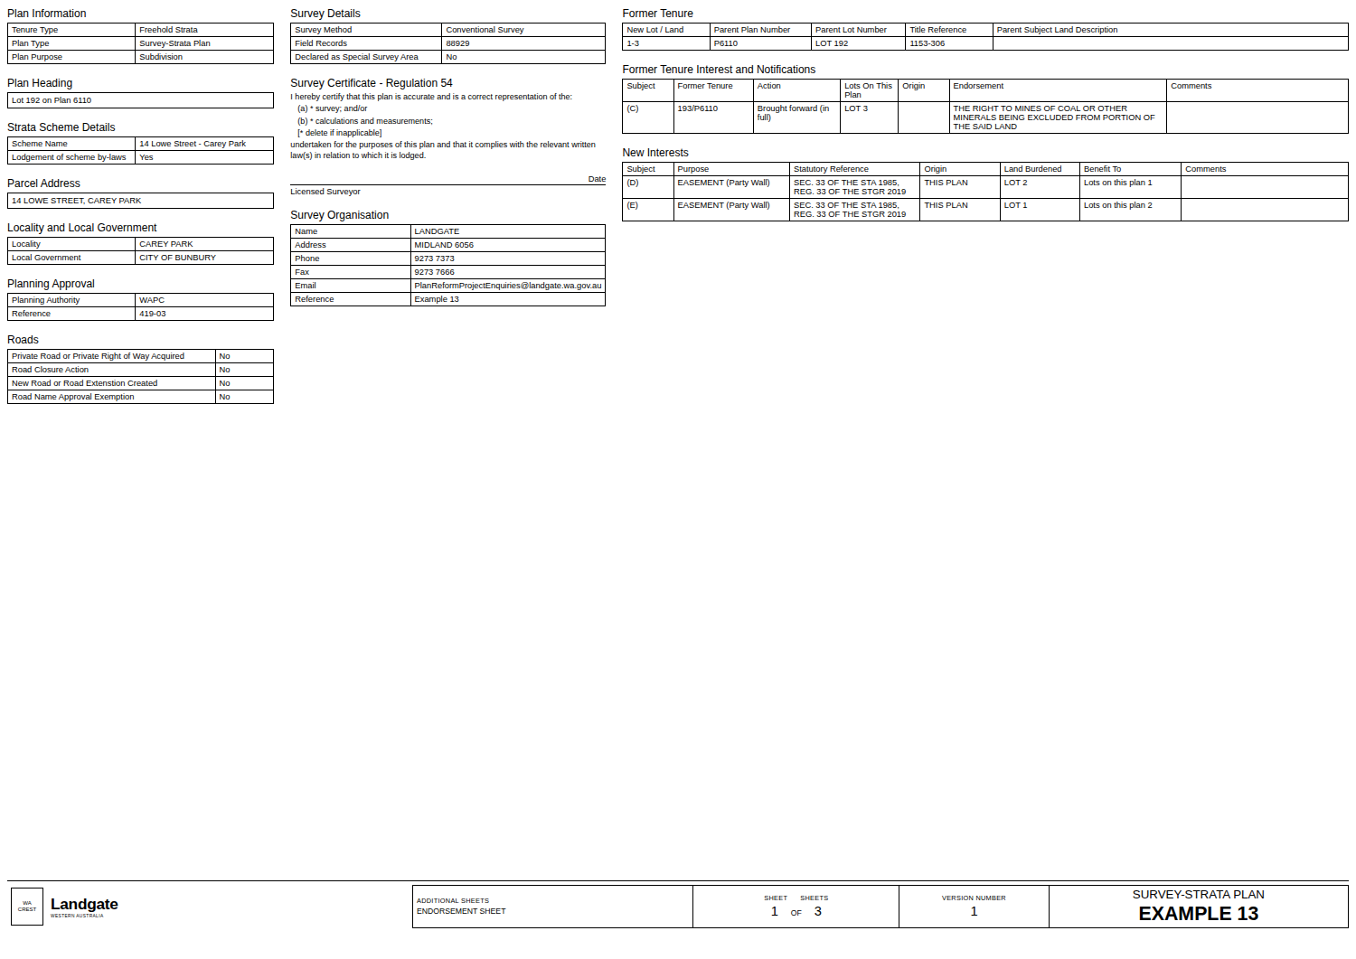Plan Information
| Tenure Type | Freehold Strata |
| Plan Type | Survey-Strata Plan |
| Plan Purpose | Subdivision |
Plan Heading
Lot 192 on Plan 6110
Strata Scheme Details
| Scheme Name | 14 Lowe Street - Carey Park |
| Lodgement of scheme by-laws | Yes |
Parcel Address
14 LOWE STREET, CAREY PARK
Locality and Local Government
| Locality | CAREY PARK |
| Local Government | CITY OF BUNBURY |
Planning Approval
| Planning Authority | WAPC |
| Reference | 419-03 |
Roads
| Private Road or Private Right of Way Acquired | No |
| Road Closure Action | No |
| New Road or Road Extenstion Created | No |
| Road Name Approval Exemption | No |
Survey Details
| Survey Method | Conventional Survey |
| Field Records | 88929 |
| Declared as Special Survey Area | No |
Survey Certificate - Regulation 54
I hereby certify that this plan is accurate and is a correct representation of the:
(a) * survey; and/or
(b) * calculations and measurements;
[* delete if inapplicable]
undertaken for the purposes of this plan and that it complies with the relevant written law(s) in relation to which it is lodged.
Date
Licensed Surveyor
Survey Organisation
| Name | LANDGATE |
| Address | MIDLAND 6056 |
| Phone | 9273 7373 |
| Fax | 9273 7666 |
| Email | PlanReformProjectEnquiries@landgate.wa.gov.au |
| Reference | Example 13 |
Former Tenure
| New Lot / Land | Parent Plan Number | Parent Lot Number | Title Reference | Parent Subject Land Description |
| --- | --- | --- | --- | --- |
| 1-3 | P6110 | LOT 192 | 1153-306 | |
Former Tenure Interest and Notifications
| Subject | Former Tenure | Action | Lots On This Plan | Origin | Endorsement | Comments |
| --- | --- | --- | --- | --- | --- | --- |
| (C) | 193/P6110 | Brought forward (in full) | LOT 3 | | THE RIGHT TO MINES OF COAL OR OTHER MINERALS BEING EXCLUDED FROM PORTION OF THE SAID LAND | |
New Interests
| Subject | Purpose | Statutory Reference | Origin | Land Burdened | Benefit To | Comments |
| --- | --- | --- | --- | --- | --- | --- |
| (D) | EASEMENT (Party Wall) | SEC. 33 OF THE STA 1985, REG. 33 OF THE STGR 2019 | THIS PLAN | LOT 2 | Lots on this plan 1 | |
| (E) | EASEMENT (Party Wall) | SEC. 33 OF THE STA 1985, REG. 33 OF THE STGR 2019 | THIS PLAN | LOT 1 | Lots on this plan 2 | |
WA
CREST
Landgate
WESTERN AUSTRALIA
| ADDITIONAL SHEETS ENDORSEMENT SHEET | SHEET SHEETS 1 OF 3 | VERSION NUMBER 1 | SURVEY-STRATA PLAN EXAMPLE 13 |